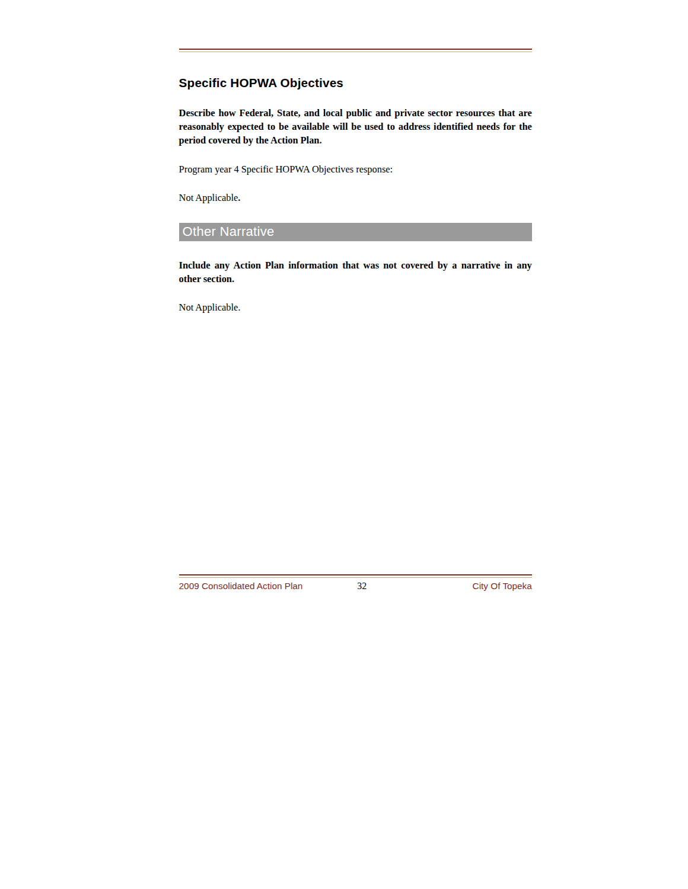Specific HOPWA Objectives
Describe how Federal, State, and local public and private sector resources that are reasonably expected to be available will be used to address identified needs for the period covered by the Action Plan.
Program year 4 Specific HOPWA Objectives response:
Not Applicable.
Other Narrative
Include any Action Plan information that was not covered by a narrative in any other section.
Not Applicable.
2009 Consolidated Action Plan
32
City Of Topeka